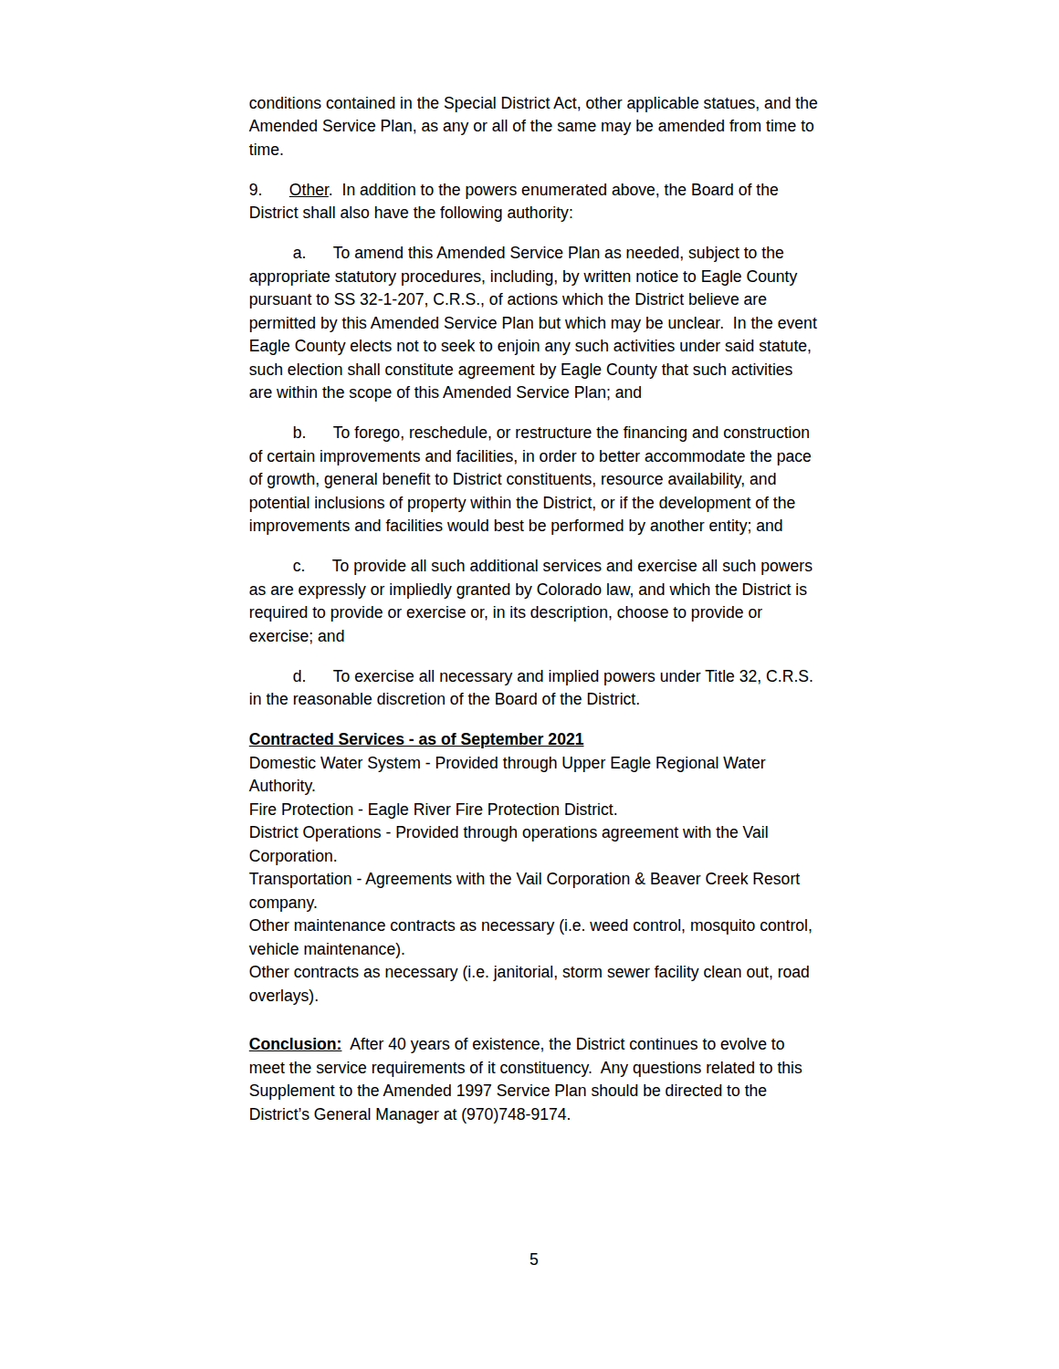conditions contained in the Special District Act, other applicable statues, and the Amended Service Plan, as any or all of the same may be amended from time to time.
9. Other. In addition to the powers enumerated above, the Board of the District shall also have the following authority:
a. To amend this Amended Service Plan as needed, subject to the appropriate statutory procedures, including, by written notice to Eagle County pursuant to SS 32-1-207, C.R.S., of actions which the District believe are permitted by this Amended Service Plan but which may be unclear. In the event Eagle County elects not to seek to enjoin any such activities under said statute, such election shall constitute agreement by Eagle County that such activities are within the scope of this Amended Service Plan; and
b. To forego, reschedule, or restructure the financing and construction of certain improvements and facilities, in order to better accommodate the pace of growth, general benefit to District constituents, resource availability, and potential inclusions of property within the District, or if the development of the improvements and facilities would best be performed by another entity; and
c. To provide all such additional services and exercise all such powers as are expressly or impliedly granted by Colorado law, and which the District is required to provide or exercise or, in its description, choose to provide or exercise; and
d. To exercise all necessary and implied powers under Title 32, C.R.S. in the reasonable discretion of the Board of the District.
Contracted Services - as of September 2021
Domestic Water System - Provided through Upper Eagle Regional Water Authority.
Fire Protection - Eagle River Fire Protection District.
District Operations - Provided through operations agreement with the Vail Corporation.
Transportation - Agreements with the Vail Corporation & Beaver Creek Resort company.
Other maintenance contracts as necessary (i.e. weed control, mosquito control, vehicle maintenance).
Other contracts as necessary (i.e. janitorial, storm sewer facility clean out, road overlays).
Conclusion: After 40 years of existence, the District continues to evolve to meet the service requirements of it constituency. Any questions related to this Supplement to the Amended 1997 Service Plan should be directed to the District’s General Manager at (970)748-9174.
5